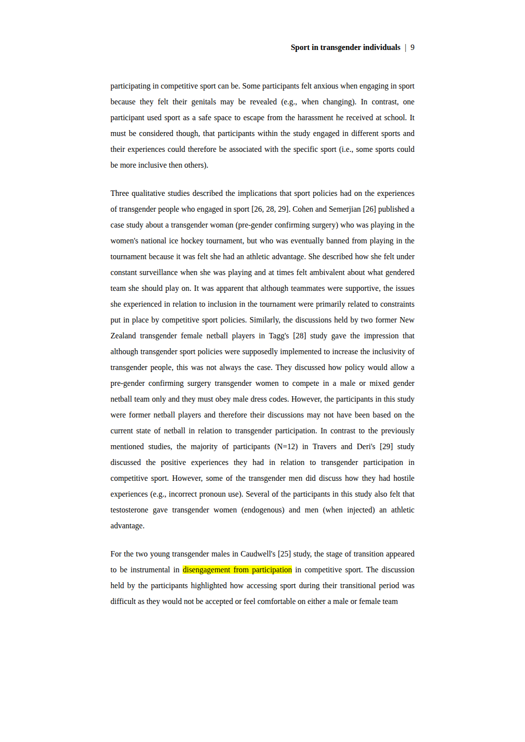Sport in transgender individuals|9
participating in competitive sport can be. Some participants felt anxious when engaging in sport because they felt their genitals may be revealed (e.g., when changing). In contrast, one participant used sport as a safe space to escape from the harassment he received at school. It must be considered though, that participants within the study engaged in different sports and their experiences could therefore be associated with the specific sport (i.e., some sports could be more inclusive then others).
Three qualitative studies described the implications that sport policies had on the experiences of transgender people who engaged in sport [26, 28, 29]. Cohen and Semerjian [26] published a case study about a transgender woman (pre-gender confirming surgery) who was playing in the women's national ice hockey tournament, but who was eventually banned from playing in the tournament because it was felt she had an athletic advantage. She described how she felt under constant surveillance when she was playing and at times felt ambivalent about what gendered team she should play on. It was apparent that although teammates were supportive, the issues she experienced in relation to inclusion in the tournament were primarily related to constraints put in place by competitive sport policies. Similarly, the discussions held by two former New Zealand transgender female netball players in Tagg's [28] study gave the impression that although transgender sport policies were supposedly implemented to increase the inclusivity of transgender people, this was not always the case. They discussed how policy would allow a pre-gender confirming surgery transgender women to compete in a male or mixed gender netball team only and they must obey male dress codes. However, the participants in this study were former netball players and therefore their discussions may not have been based on the current state of netball in relation to transgender participation. In contrast to the previously mentioned studies, the majority of participants (N=12) in Travers and Deri's [29] study discussed the positive experiences they had in relation to transgender participation in competitive sport. However, some of the transgender men did discuss how they had hostile experiences (e.g., incorrect pronoun use). Several of the participants in this study also felt that testosterone gave transgender women (endogenous) and men (when injected) an athletic advantage.
For the two young transgender males in Caudwell's [25] study, the stage of transition appeared to be instrumental in disengagement from participation in competitive sport. The discussion held by the participants highlighted how accessing sport during their transitional period was difficult as they would not be accepted or feel comfortable on either a male or female team